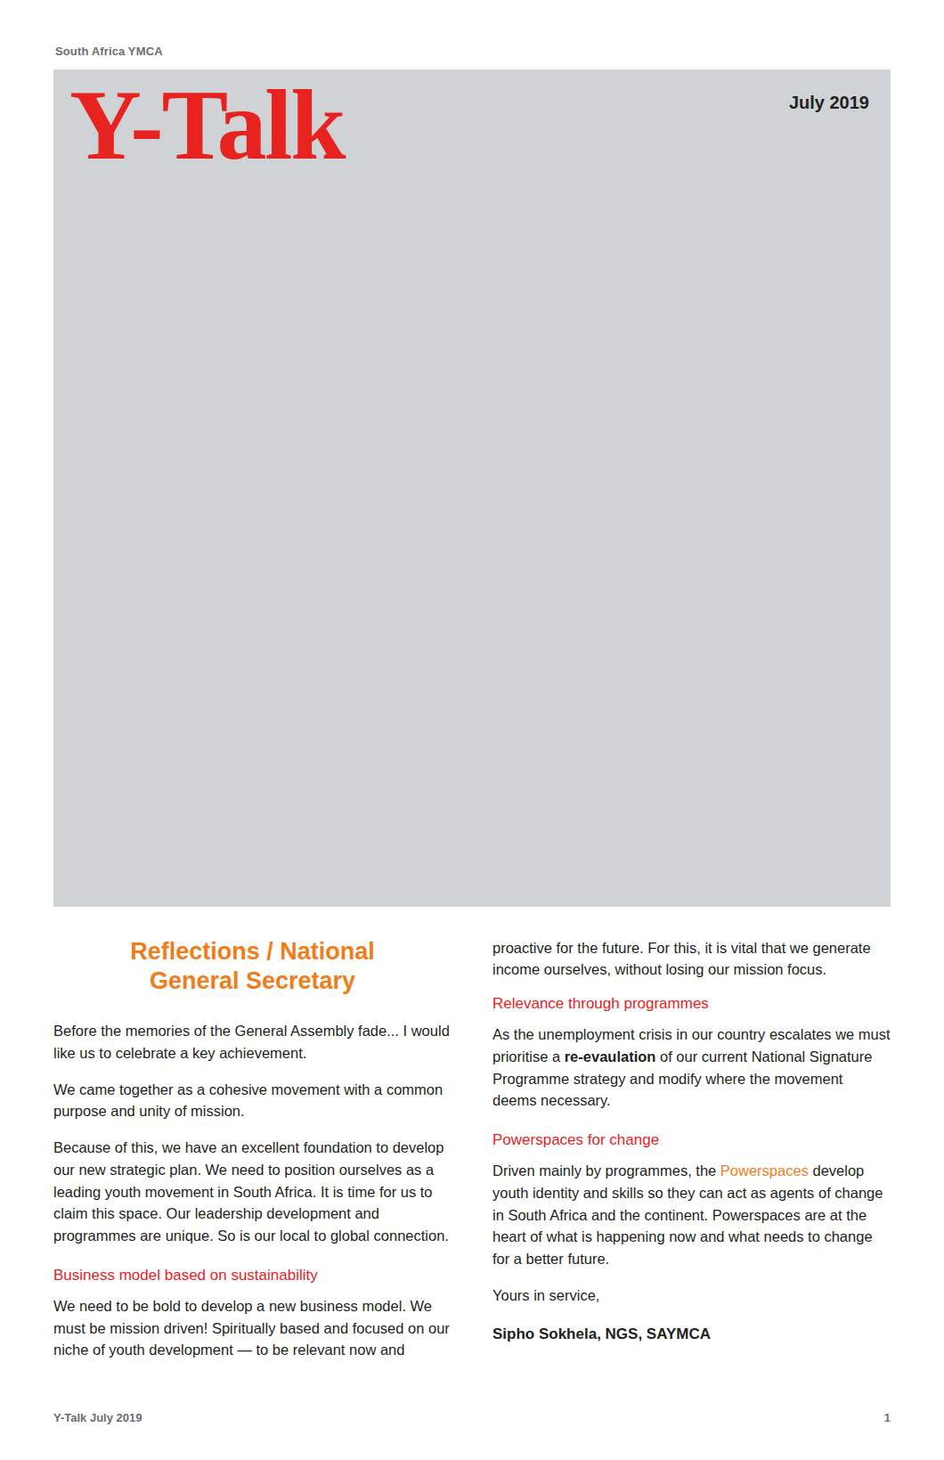South Africa YMCA
Y-Talk
July 2019
Reflections / National
General Secretary
Before the memories of the General Assembly fade... I would like us to celebrate a key achievement.
We came together as a cohesive movement with a common purpose and unity of mission.
Because of this, we have an excellent foundation to develop our new strategic plan. We need to position ourselves as a leading youth movement in South Africa. It is time for us to claim this space. Our leadership development and programmes are unique. So is our local to global connection.
Business model based on sustainability
We need to be bold to develop a new business model. We must be mission driven! Spiritually based and focused on our niche of youth development — to be relevant now and
proactive for the future. For this, it is vital that we generate income ourselves, without losing our mission focus.
Relevance through programmes
As the unemployment crisis in our country escalates we must prioritise a re-evaulation of our current National Signature Programme strategy and modify where the movement deems necessary.
Powerspaces for change
Driven mainly by programmes, the Powerspaces develop youth identity and skills so they can act as agents of change in South Africa and the continent. Powerspaces are at the heart of what is happening now and what needs to change for a better future.
Yours in service,
Sipho Sokhela, NGS, SAYMCA
Y-Talk July 2019 1